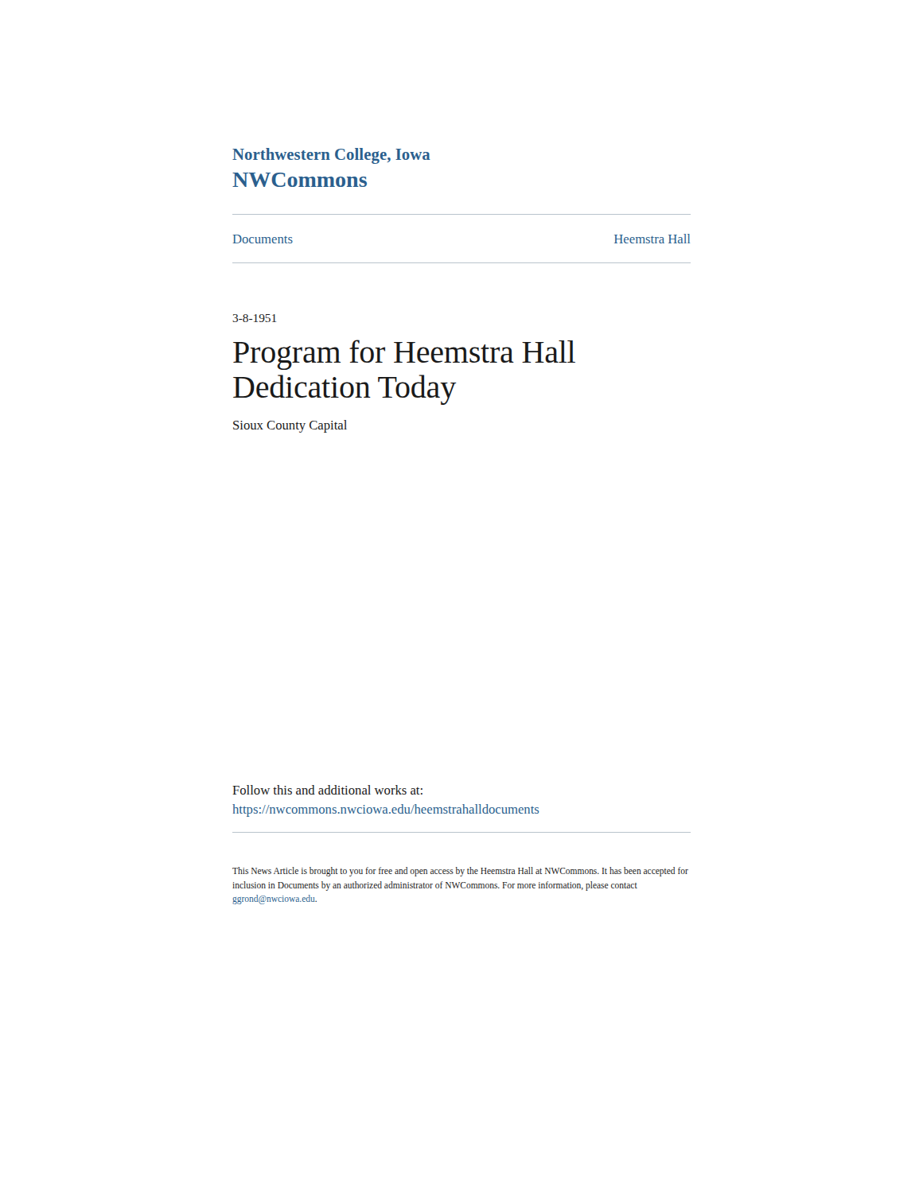Northwestern College, Iowa
NWCommons
Documents Heemstra Hall
3-8-1951
Program for Heemstra Hall Dedication Today
Sioux County Capital
Follow this and additional works at: https://nwcommons.nwciowa.edu/heemstrahalldocuments
This News Article is brought to you for free and open access by the Heemstra Hall at NWCommons. It has been accepted for inclusion in Documents by an authorized administrator of NWCommons. For more information, please contact ggrond@nwciowa.edu.